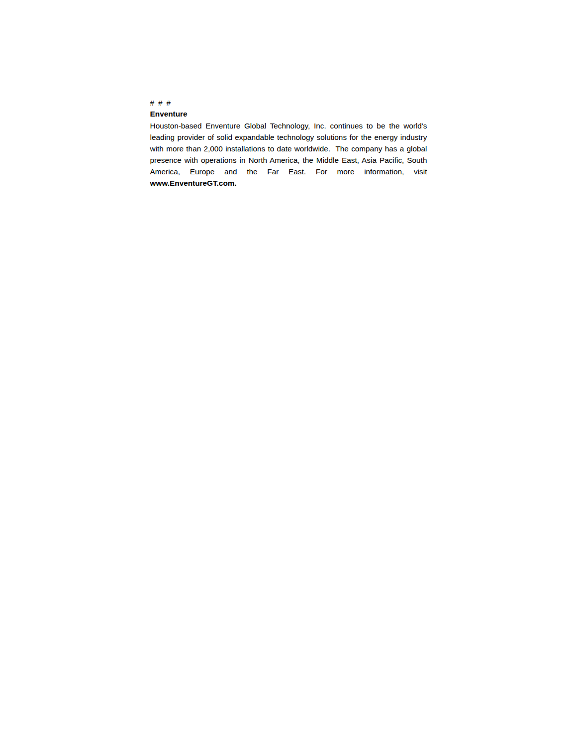# # #
Enventure
Houston-based Enventure Global Technology, Inc. continues to be the world's leading provider of solid expandable technology solutions for the energy industry with more than 2,000 installations to date worldwide. The company has a global presence with operations in North America, the Middle East, Asia Pacific, South America, Europe and the Far East. For more information, visit www.EnventureGT.com.